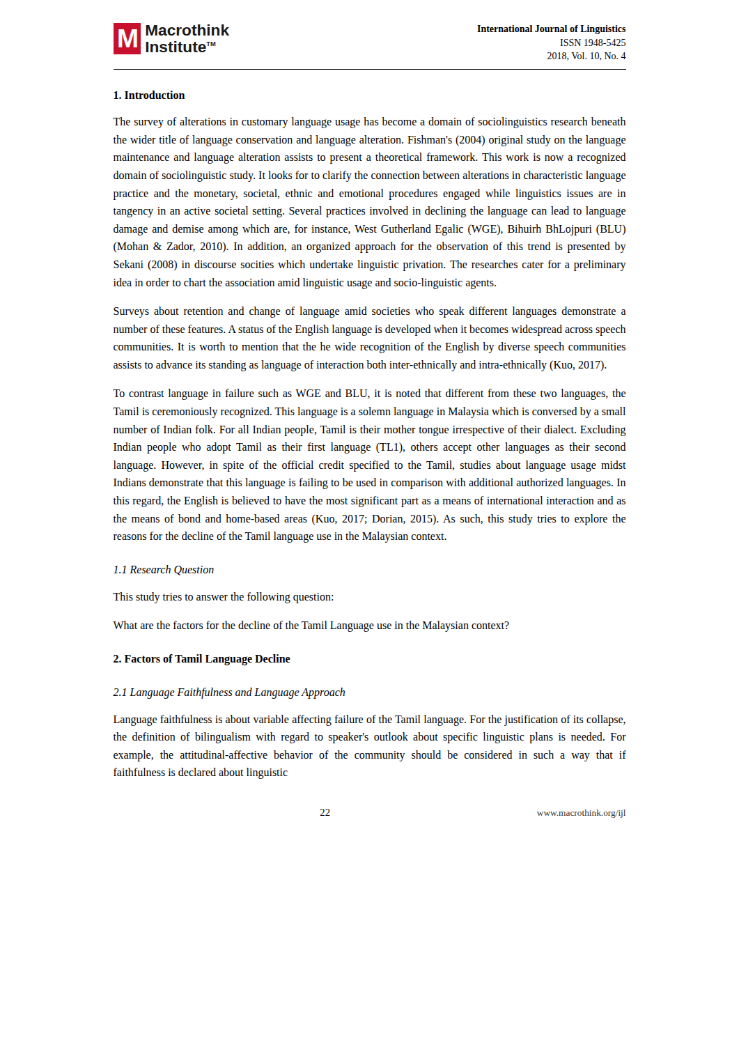M Macrothink
InstituteTM
International Journal of Linguistics
ISSN 1948-5425
2018, Vol. 10, No. 4
1. Introduction
The survey of alterations in customary language usage has become a domain of sociolinguistics research beneath the wider title of language conservation and language alteration. Fishman's (2004) original study on the language maintenance and language alteration assists to present a theoretical framework. This work is now a recognized domain of sociolinguistic study. It looks for to clarify the connection between alterations in characteristic language practice and the monetary, societal, ethnic and emotional procedures engaged while linguistics issues are in tangency in an active societal setting. Several practices involved in declining the language can lead to language damage and demise among which are, for instance, West Gutherland Egalic (WGE), Bihuirh BhLojpuri (BLU) (Mohan & Zador, 2010). In addition, an organized approach for the observation of this trend is presented by Sekani (2008) in discourse socities which undertake linguistic privation. The researches cater for a preliminary idea in order to chart the association amid linguistic usage and socio-linguistic agents.
Surveys about retention and change of language amid societies who speak different languages demonstrate a number of these features. A status of the English language is developed when it becomes widespread across speech communities. It is worth to mention that the he wide recognition of the English by diverse speech communities assists to advance its standing as language of interaction both inter-ethnically and intra-ethnically (Kuo, 2017).
To contrast language in failure such as WGE and BLU, it is noted that different from these two languages, the Tamil is ceremoniously recognized. This language is a solemn language in Malaysia which is conversed by a small number of Indian folk. For all Indian people, Tamil is their mother tongue irrespective of their dialect. Excluding Indian people who adopt Tamil as their first language (TL1), others accept other languages as their second language. However, in spite of the official credit specified to the Tamil, studies about language usage midst Indians demonstrate that this language is failing to be used in comparison with additional authorized languages. In this regard, the English is believed to have the most significant part as a means of international interaction and as the means of bond and home-based areas (Kuo, 2017; Dorian, 2015). As such, this study tries to explore the reasons for the decline of the Tamil language use in the Malaysian context.
1.1 Research Question
This study tries to answer the following question:
What are the factors for the decline of the Tamil Language use in the Malaysian context?
2. Factors of Tamil Language Decline
2.1 Language Faithfulness and Language Approach
Language faithfulness is about variable affecting failure of the Tamil language. For the justification of its collapse, the definition of bilingualism with regard to speaker's outlook about specific linguistic plans is needed. For example, the attitudinal-affective behavior of the community should be considered in such a way that if faithfulness is declared about linguistic
22 www.macrothink.org/ijl